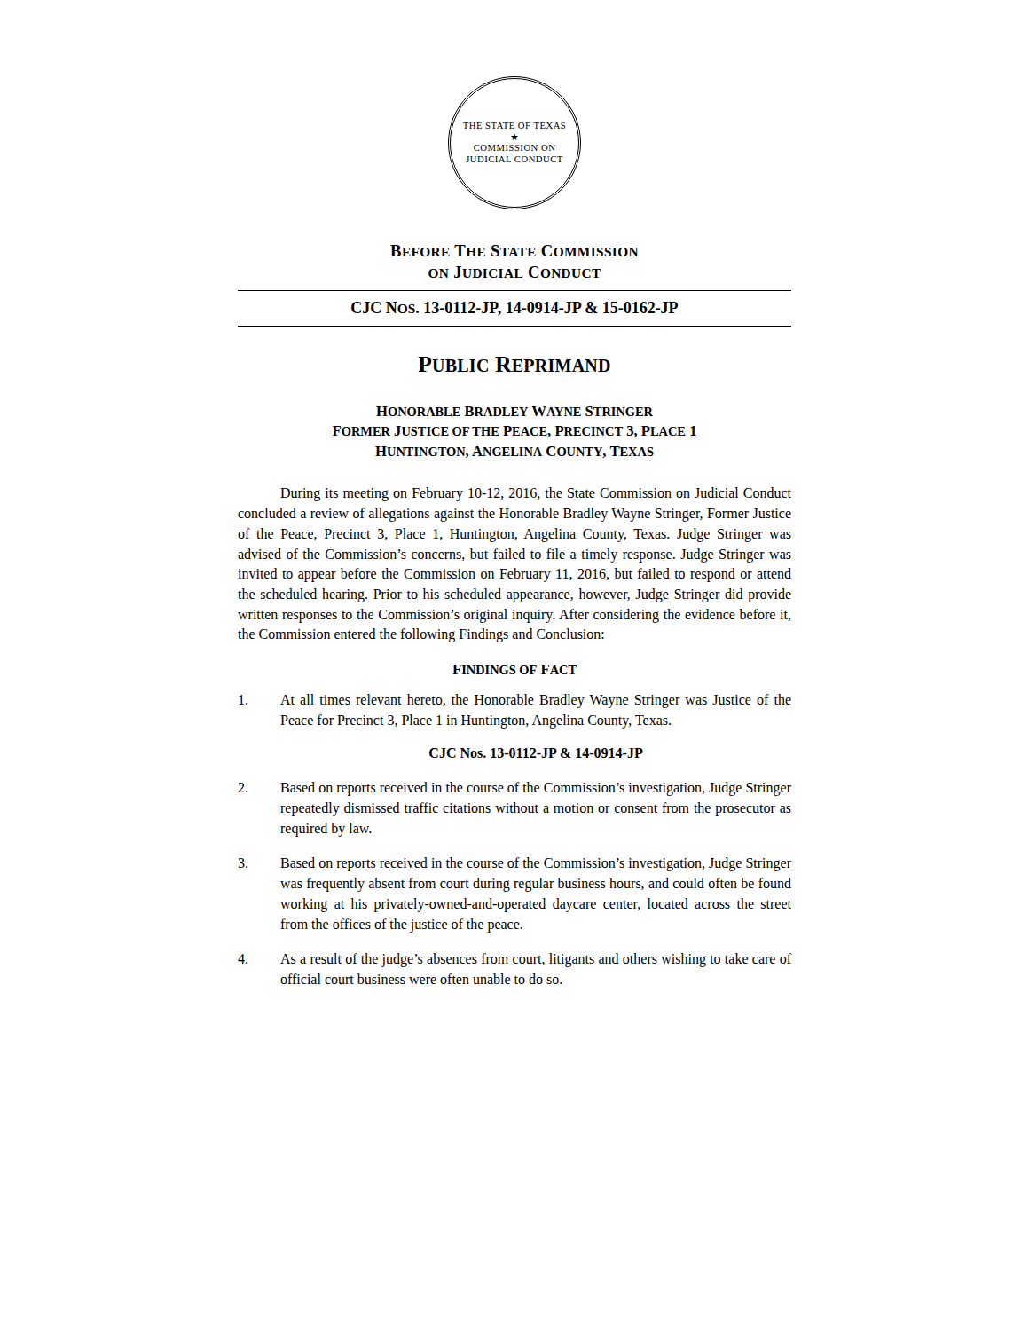THE STATE OF TEXAS
★
COMMISSION ON JUDICIAL CONDUCT
BEFORE THE STATE COMMISSION
ON JUDICIAL CONDUCT
CJC NOS. 13-0112-JP, 14-0914-JP & 15-0162-JP
PUBLIC REPRIMAND
HONORABLE BRADLEY WAYNE STRINGER
FORMER JUSTICE OF THE PEACE, PRECINCT 3, PLACE 1
HUNTINGTON, ANGELINA COUNTY, TEXAS
During its meeting on February 10-12, 2016, the State Commission on Judicial Conduct concluded a review of allegations against the Honorable Bradley Wayne Stringer, Former Justice of the Peace, Precinct 3, Place 1, Huntington, Angelina County, Texas. Judge Stringer was advised of the Commission’s concerns, but failed to file a timely response. Judge Stringer was invited to appear before the Commission on February 11, 2016, but failed to respond or attend the scheduled hearing. Prior to his scheduled appearance, however, Judge Stringer did provide written responses to the Commission’s original inquiry. After considering the evidence before it, the Commission entered the following Findings and Conclusion:
FINDINGS OF FACT
At all times relevant hereto, the Honorable Bradley Wayne Stringer was Justice of the Peace for Precinct 3, Place 1 in Huntington, Angelina County, Texas.
CJC Nos. 13-0112-JP & 14-0914-JP
Based on reports received in the course of the Commission’s investigation, Judge Stringer repeatedly dismissed traffic citations without a motion or consent from the prosecutor as required by law.
Based on reports received in the course of the Commission’s investigation, Judge Stringer was frequently absent from court during regular business hours, and could often be found working at his privately-owned-and-operated daycare center, located across the street from the offices of the justice of the peace.
As a result of the judge’s absences from court, litigants and others wishing to take care of official court business were often unable to do so.